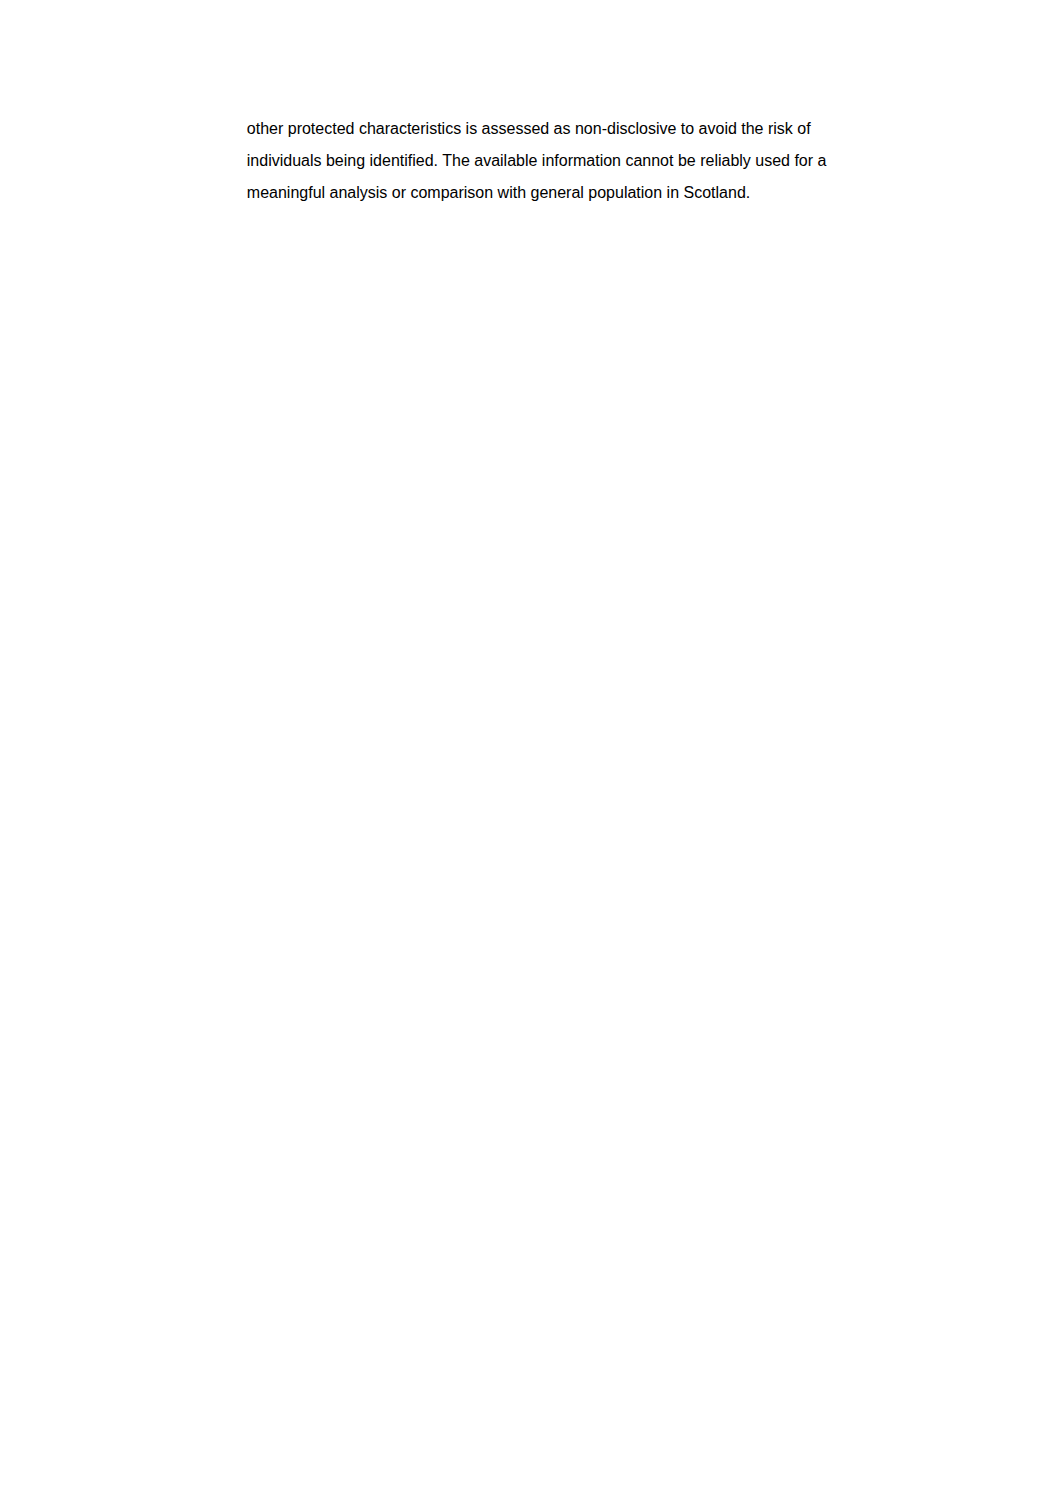other protected characteristics is assessed as non-disclosive to avoid the risk of individuals being identified. The available information cannot be reliably used for a meaningful analysis or comparison with general population in Scotland.